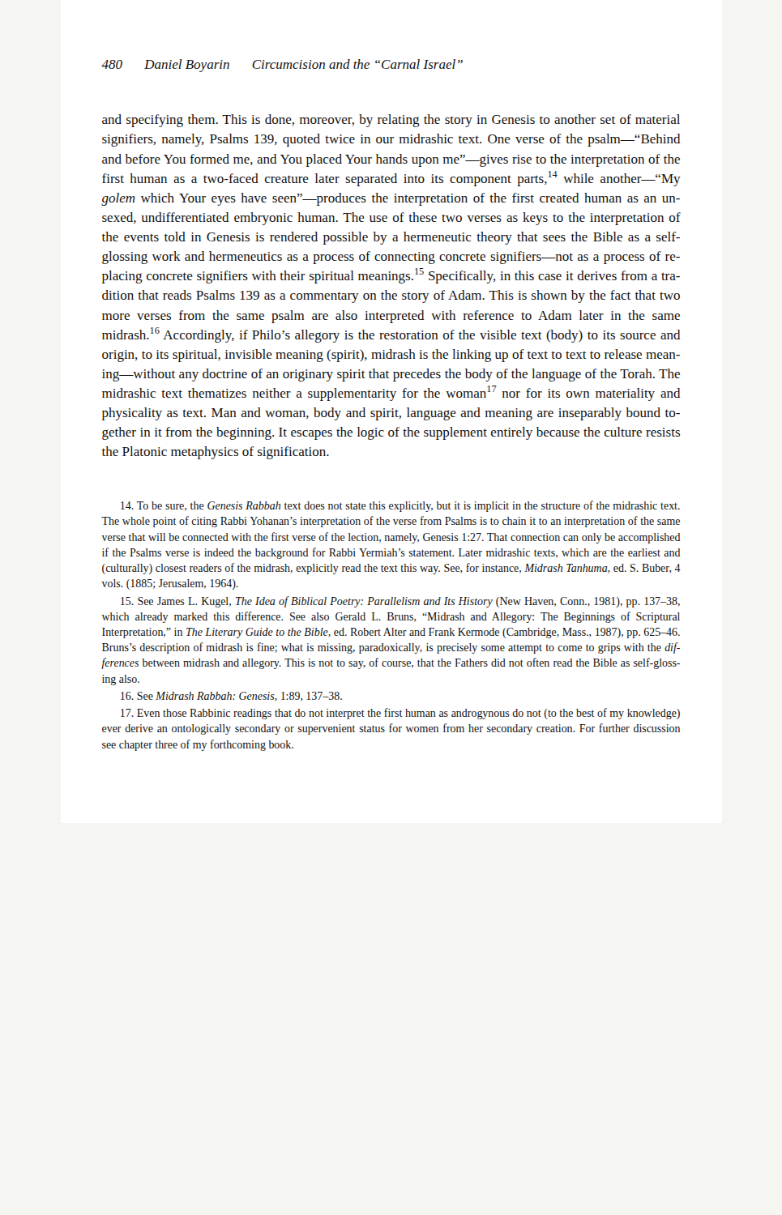480 Daniel Boyarin Circumcision and the “Carnal Israel”
and specifying them. This is done, moreover, by relating the story in Genesis to another set of material signifiers, namely, Psalms 139, quoted twice in our midrashic text. One verse of the psalm—“Behind and before You formed me, and You placed Your hands upon me”—gives rise to the interpretation of the first human as a two-faced creature later separated into its component parts,14 while another—“My golem which Your eyes have seen”—produces the interpretation of the first created human as an unsexed, undifferentiated embryonic human. The use of these two verses as keys to the interpretation of the events told in Genesis is rendered possible by a hermeneutic theory that sees the Bible as a self-glossing work and hermeneutics as a process of connecting concrete signifiers—not as a process of replacing concrete signifiers with their spiritual meanings.15 Specifically, in this case it derives from a tradition that reads Psalms 139 as a commentary on the story of Adam. This is shown by the fact that two more verses from the same psalm are also interpreted with reference to Adam later in the same midrash.16 Accordingly, if Philo’s allegory is the restoration of the visible text (body) to its source and origin, to its spiritual, invisible meaning (spirit), midrash is the linking up of text to text to release meaning—without any doctrine of an originary spirit that precedes the body of the language of the Torah. The midrashic text thematizes neither a supplementarity for the woman17 nor for its own materiality and physicality as text. Man and woman, body and spirit, language and meaning are inseparably bound together in it from the beginning. It escapes the logic of the supplement entirely because the culture resists the Platonic metaphysics of signification.
14. To be sure, the Genesis Rabbah text does not state this explicitly, but it is implicit in the structure of the midrashic text. The whole point of citing Rabbi Yohanan’s interpretation of the verse from Psalms is to chain it to an interpretation of the same verse that will be connected with the first verse of the lection, namely, Genesis 1:27. That connection can only be accomplished if the Psalms verse is indeed the background for Rabbi Yermiah’s statement. Later midrashic texts, which are the earliest and (culturally) closest readers of the midrash, explicitly read the text this way. See, for instance, Midrash Tanhuma, ed. S. Buber, 4 vols. (1885; Jerusalem, 1964).
15. See James L. Kugel, The Idea of Biblical Poetry: Parallelism and Its History (New Haven, Conn., 1981), pp. 137–38, which already marked this difference. See also Gerald L. Bruns, “Midrash and Allegory: The Beginnings of Scriptural Interpretation,” in The Literary Guide to the Bible, ed. Robert Alter and Frank Kermode (Cambridge, Mass., 1987), pp. 625–46. Bruns’s description of midrash is fine; what is missing, paradoxically, is precisely some attempt to come to grips with the differences between midrash and allegory. This is not to say, of course, that the Fathers did not often read the Bible as self-glossing also.
16. See Midrash Rabbah: Genesis, 1:89, 137–38.
17. Even those Rabbinic readings that do not interpret the first human as androgynous do not (to the best of my knowledge) ever derive an ontologically secondary or supervenient status for women from her secondary creation. For further discussion see chapter three of my forthcoming book.